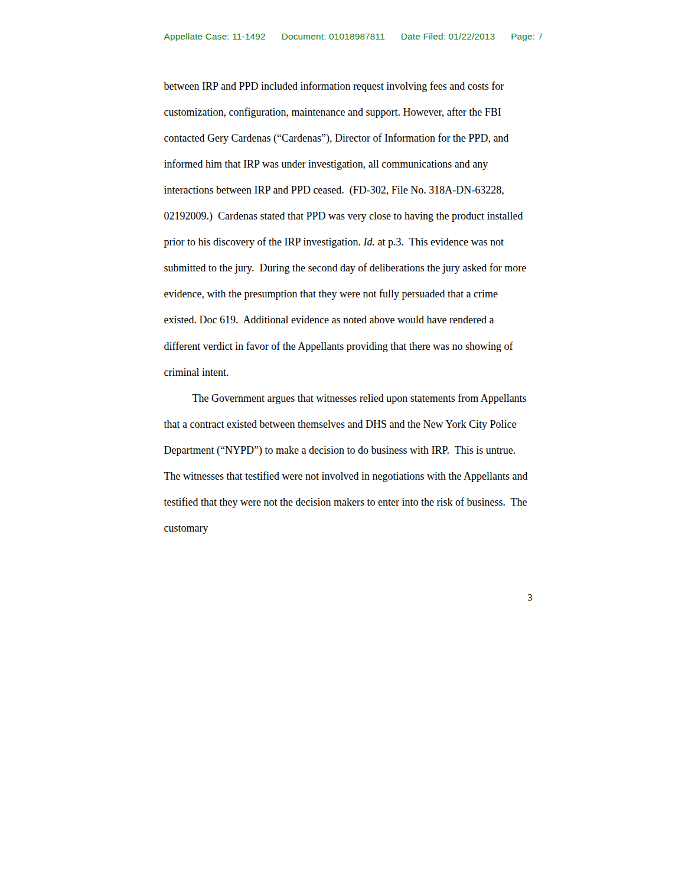Appellate Case: 11-1492 Document: 01018987811 Date Filed: 01/22/2013 Page: 7
between IRP and PPD included information request involving fees and costs for customization, configuration, maintenance and support. However, after the FBI contacted Gery Cardenas (“Cardenas”), Director of Information for the PPD, and informed him that IRP was under investigation, all communications and any interactions between IRP and PPD ceased. (FD-302, File No. 318A-DN-63228, 02192009.) Cardenas stated that PPD was very close to having the product installed prior to his discovery of the IRP investigation. Id. at p.3. This evidence was not submitted to the jury. During the second day of deliberations the jury asked for more evidence, with the presumption that they were not fully persuaded that a crime existed. Doc 619. Additional evidence as noted above would have rendered a different verdict in favor of the Appellants providing that there was no showing of criminal intent.
The Government argues that witnesses relied upon statements from Appellants that a contract existed between themselves and DHS and the New York City Police Department (“NYPD”) to make a decision to do business with IRP. This is untrue. The witnesses that testified were not involved in negotiations with the Appellants and testified that they were not the decision makers to enter into the risk of business. The customary
3